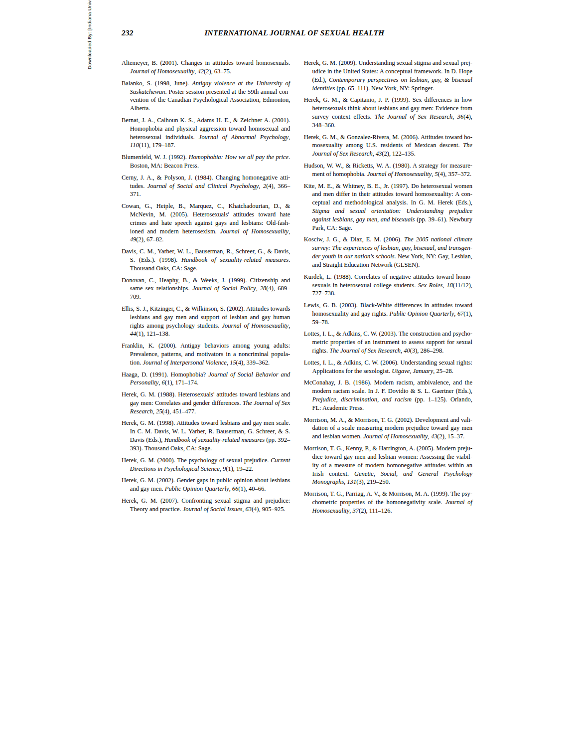Downloaded By: [Indiana University Libraries] At: 23:22 6 December 2010
232 INTERNATIONAL JOURNAL OF SEXUAL HEALTH
Altemeyer, B. (2001). Changes in attitudes toward homosexuals. Journal of Homosexuality, 42(2), 63–75.
Balanko, S. (1998, June). Antigay violence at the University of Saskatchewan. Poster session presented at the 59th annual convention of the Canadian Psychological Association, Edmonton, Alberta.
Bernat, J. A., Calhoun K. S., Adams H. E., & Zeichner A. (2001). Homophobia and physical aggression toward homosexual and heterosexual individuals. Journal of Abnormal Psychology, 110(11), 179–187.
Blumenfeld, W. J. (1992). Homophobia: How we all pay the price. Boston, MA: Beacon Press.
Cerny, J. A., & Polyson, J. (1984). Changing homonegative attitudes. Journal of Social and Clinical Psychology, 2(4), 366–371.
Cowan, G., Heiple, B., Marquez, C., Khatchadourian, D., & McNevin, M. (2005). Heterosexuals' attitudes toward hate crimes and hate speech against gays and lesbians: Old-fashioned and modern heterosexism. Journal of Homosexuality, 49(2), 67–82.
Davis, C. M., Yarber, W. L., Bauserman, R., Schreer, G., & Davis, S. (Eds.). (1998). Handbook of sexuality-related measures. Thousand Oaks, CA: Sage.
Donovan, C., Heaphy, B., & Weeks, J. (1999). Citizenship and same sex relationships. Journal of Social Policy, 28(4), 689–709.
Ellis, S. J., Kitzinger, C., & Wilkinson, S. (2002). Attitudes towards lesbians and gay men and support of lesbian and gay human rights among psychology students. Journal of Homosexuality, 44(1), 121–138.
Franklin, K. (2000). Antigay behaviors among young adults: Prevalence, patterns, and motivators in a noncriminal population. Journal of Interpersonal Violence, 15(4), 339–362.
Haaga, D. (1991). Homophobia? Journal of Social Behavior and Personality, 6(1), 171–174.
Herek, G. M. (1988). Heterosexuals' attitudes toward lesbians and gay men: Correlates and gender differences. The Journal of Sex Research, 25(4), 451–477.
Herek, G. M. (1998). Attitudes toward lesbians and gay men scale. In C. M. Davis, W. L. Yarber, R. Bauserman, G. Schreer, & S. Davis (Eds.), Handbook of sexuality-related measures (pp. 392–393). Thousand Oaks, CA: Sage.
Herek, G. M. (2000). The psychology of sexual prejudice. Current Directions in Psychological Science, 9(1), 19–22.
Herek, G. M. (2002). Gender gaps in public opinion about lesbians and gay men. Public Opinion Quarterly, 66(1), 40–66.
Herek, G. M. (2007). Confronting sexual stigma and prejudice: Theory and practice. Journal of Social Issues, 63(4), 905–925.
Herek, G. M. (2009). Understanding sexual stigma and sexual prejudice in the United States: A conceptual framework. In D. Hope (Ed.), Contemporary perspectives on lesbian, gay, & bisexual identities (pp. 65–111). New York, NY: Springer.
Herek, G. M., & Capitanio, J. P. (1999). Sex differences in how heterosexuals think about lesbians and gay men: Evidence from survey context effects. The Journal of Sex Research, 36(4), 348–360.
Herek, G. M., & Gonzalez-Rivera, M. (2006). Attitudes toward homosexuality among U.S. residents of Mexican descent. The Journal of Sex Research, 43(2), 122–135.
Hudson, W. W., & Ricketts, W. A. (1980). A strategy for measurement of homophobia. Journal of Homosexuality, 5(4), 357–372.
Kite, M. E., & Whitney, B. E., Jr. (1997). Do heterosexual women and men differ in their attitudes toward homosexuality: A conceptual and methodological analysis. In G. M. Herek (Eds.), Stigma and sexual orientation: Understanding prejudice against lesbians, gay men, and bisexuals (pp. 39–61). Newbury Park, CA: Sage.
Kosciw, J. G., & Diaz, E. M. (2006). The 2005 national climate survey: The experiences of lesbian, gay, bisexual, and transgender youth in our nation's schools. New York, NY: Gay, Lesbian, and Straight Education Network (GLSEN).
Kurdek, L. (1988). Correlates of negative attitudes toward homosexuals in heterosexual college students. Sex Roles, 18(11/12), 727–738.
Lewis, G. B. (2003). Black-White differences in attitudes toward homosexuality and gay rights. Public Opinion Quarterly, 67(1), 59–78.
Lottes, I. L., & Adkins, C. W. (2003). The construction and psychometric properties of an instrument to assess support for sexual rights. The Journal of Sex Research, 40(3), 286–298.
Lottes, I. L., & Adkins, C. W. (2006). Understanding sexual rights: Applications for the sexologist. Utgave, January, 25–28.
McConahay, J. B. (1986). Modern racism, ambivalence, and the modern racism scale. In J. F. Dovidio & S. L. Gaertner (Eds.), Prejudice, discrimination, and racism (pp. 1–125). Orlando, FL: Academic Press.
Morrison, M. A., & Morrison, T. G. (2002). Development and validation of a scale measuring modern prejudice toward gay men and lesbian women. Journal of Homosexuality, 43(2), 15–37.
Morrison, T. G., Kenny, P., & Harrington, A. (2005). Modern prejudice toward gay men and lesbian women: Assessing the viability of a measure of modern homonegative attitudes within an Irish context. Genetic, Social, and General Psychology Monographs, 131(3), 219–250.
Morrison, T. G., Parriag, A. V., & Morrison, M. A. (1999). The psychometric properties of the homonegativity scale. Journal of Homosexuality, 37(2), 111–126.